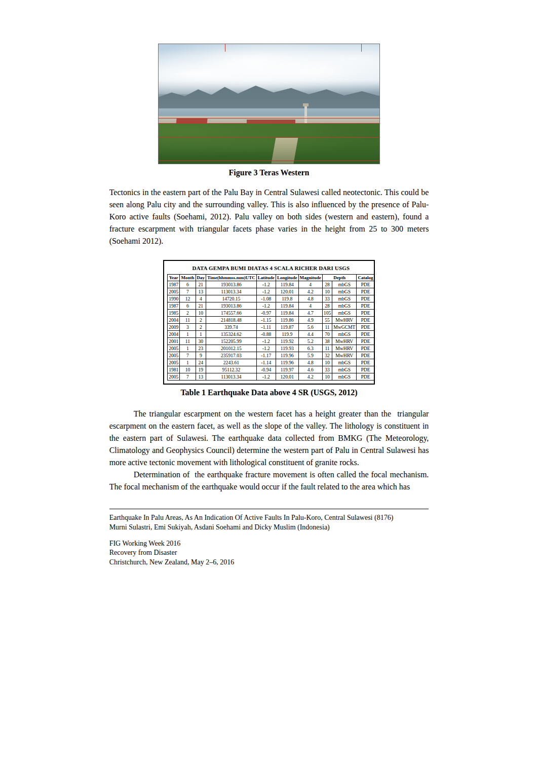Figure 3 Teras Western
Tectonics in the eastern part of the Palu Bay in Central Sulawesi called neotectonic. This could be seen along Palu city and the surrounding valley. This is also influenced by the presence of Palu-Koro active faults (Soehami, 2012). Palu valley on both sides (western and eastern), found a fracture escarpment with triangular facets phase varies in the height from 25 to 300 meters (Soehami 2012).
DATA GEMPA BUMI DIATAS 4 SCALA RICHER DARI USGS
| Year | Month | Day | Time(hhmmss.mm)UTC | Latitude | Longitude | Magnitude | Depth | Catalog |
| --- | --- | --- | --- | --- | --- | --- | --- | --- |
| 1987 | 6 | 21 | 193013.86 | -1.2 | 119.84 | 4 | 28 | mbGS | PDE |
| 2005 | 7 | 13 | 113013.34 | -1.2 | 120.01 | 4.2 | 10 | mbGS | PDE |
| 1990 | 12 | 4 | 14720.15 | -1.08 | 119.8 | 4.8 | 33 | mbGS | PDE |
| 1987 | 6 | 21 | 193013.86 | -1.2 | 119.84 | 4 | 28 | mbGS | PDE |
| 1985 | 2 | 10 | 174557.66 | -0.97 | 119.84 | 4.7 | 105 | mbGS | PDE |
| 2004 | 11 | 2 | 214818.48 | -1.15 | 119.86 | 4.9 | 55 | MwHRV | PDE |
| 2009 | 3 | 2 | 339.74 | -1.11 | 119.87 | 5.6 | 11 | MwGCMT | PDE |
| 2004 | 1 | 1 | 135324.62 | -0.88 | 119.9 | 4.4 | 70 | mbGS | PDE |
| 2001 | 11 | 30 | 152205.99 | -1.2 | 119.92 | 5.2 | 38 | MwHRV | PDE |
| 2005 | 1 | 23 | 201012.15 | -1.2 | 119.93 | 6.3 | 11 | MwHRV | PDE |
| 2005 | 7 | 9 | 235917.03 | -1.17 | 119.96 | 5.9 | 32 | MwHRV | PDE |
| 2005 | 1 | 24 | 2243.61 | -1.14 | 119.96 | 4.8 | 10 | mbGS | PDE |
| 1981 | 10 | 19 | 95112.32 | -0.94 | 119.97 | 4.6 | 33 | mbGS | PDE |
| 2005 | 7 | 13 | 113013.34 | -1.2 | 120.01 | 4.2 | 10 | mbGS | PDE |
Table 1 Earthquake Data above 4 SR (USGS, 2012)
The triangular escarpment on the western facet has a height greater than the triangular escarpment on the eastern facet, as well as the slope of the valley. The lithology is constituent in the eastern part of Sulawesi. The earthquake data collected from BMKG (The Meteorology, Climatology and Geophysics Council) determine the western part of Palu in Central Sulawesi has more active tectonic movement with lithological constituent of granite rocks.
Determination of the earthquake fracture movement is often called the focal mechanism. The focal mechanism of the earthquake would occur if the fault related to the area which has
Earthquake In Palu Areas, As An Indication Of Active Faults In Palu-Koro, Central Sulawesi (8176)
Murni Sulastri, Emi Sukiyah, Asdani Soehami and Dicky Muslim (Indonesia)
FIG Working Week 2016
Recovery from Disaster
Christchurch, New Zealand, May 2–6, 2016